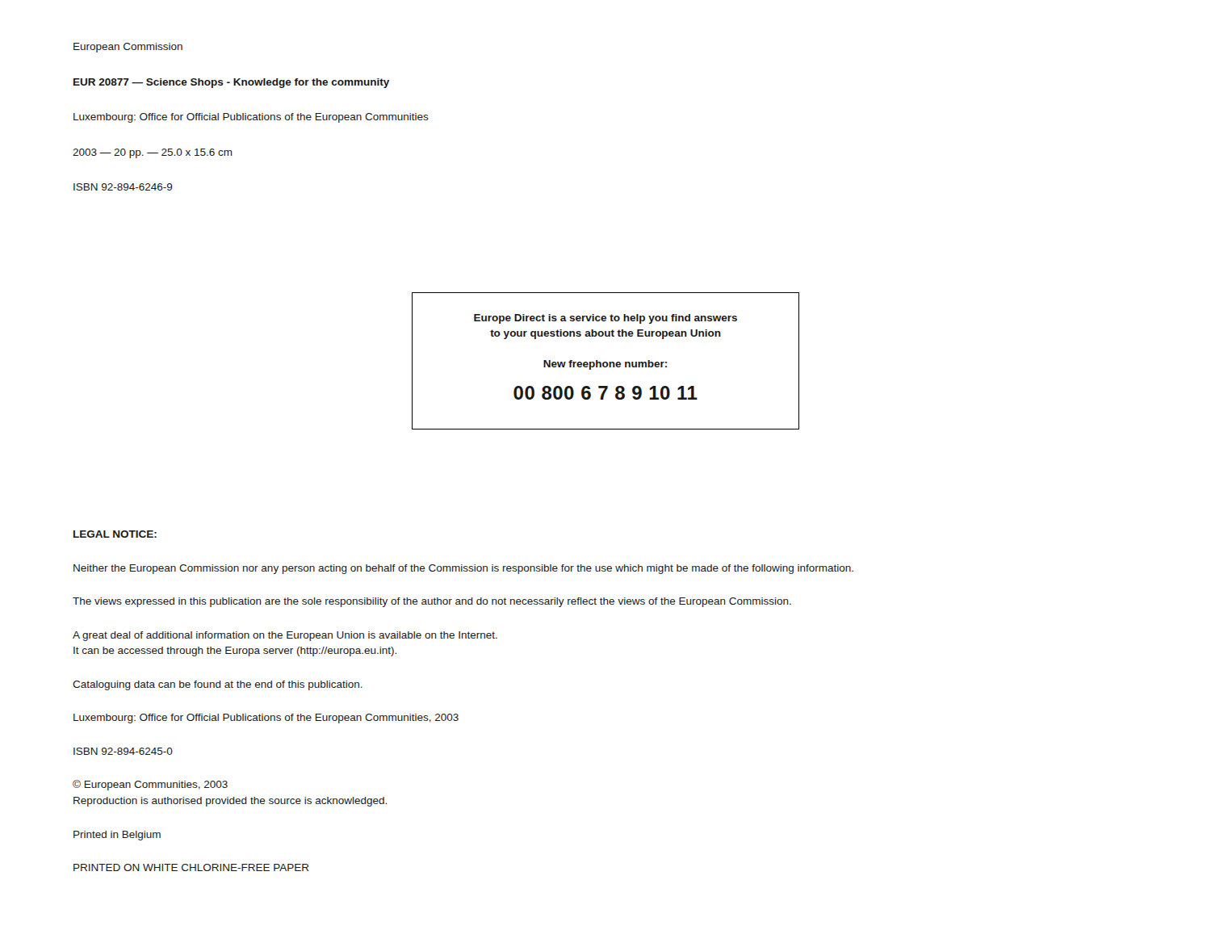European Commission
EUR 20877 — Science Shops - Knowledge for the community
Luxembourg: Office for Official Publications of the European Communities
2003 — 20 pp. — 25.0 x 15.6 cm
ISBN 92-894-6246-9
Europe Direct is a service to help you find answers
to your questions about the European Union
New freephone number:
00 800 6 7 8 9 10 11
LEGAL NOTICE:
Neither the European Commission nor any person acting on behalf of the Commission is responsible for the use which might be made of the following information.
The views expressed in this publication are the sole responsibility of the author and do not necessarily reflect the views of the European Commission.
A great deal of additional information on the European Union is available on the Internet. It can be accessed through the Europa server (http://europa.eu.int).
Cataloguing data can be found at the end of this publication.
Luxembourg: Office for Official Publications of the European Communities, 2003
ISBN 92-894-6245-0
© European Communities, 2003 Reproduction is authorised provided the source is acknowledged.
Printed in Belgium
PRINTED ON WHITE CHLORINE-FREE PAPER